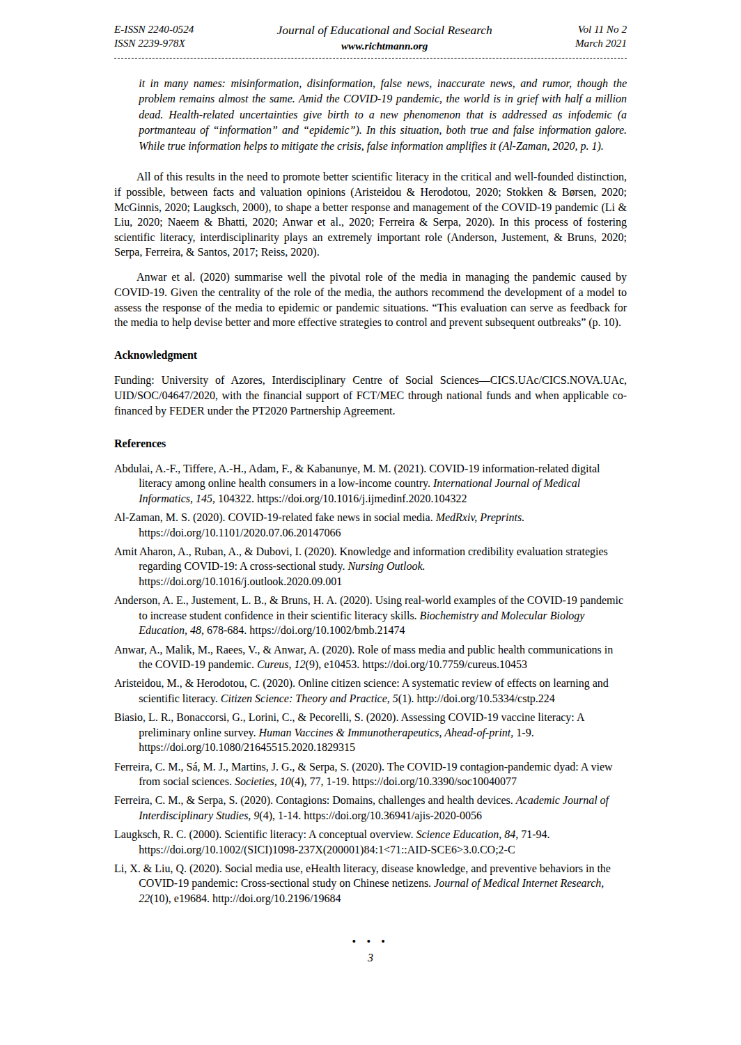E-ISSN 2240-0524
ISSN 2239-978X
Journal of Educational and Social Research www.richtmann.org
Vol 11 No 2
March 2021
it in many names: misinformation, disinformation, false news, inaccurate news, and rumor, though the problem remains almost the same. Amid the COVID-19 pandemic, the world is in grief with half a million dead. Health-related uncertainties give birth to a new phenomenon that is addressed as infodemic (a portmanteau of “information” and “epidemic”). In this situation, both true and false information galore. While true information helps to mitigate the crisis, false information amplifies it (Al-Zaman, 2020, p. 1).
All of this results in the need to promote better scientific literacy in the critical and well-founded distinction, if possible, between facts and valuation opinions (Aristeidou & Herodotou, 2020; Stokken & Børsen, 2020; McGinnis, 2020; Laugksch, 2000), to shape a better response and management of the COVID-19 pandemic (Li & Liu, 2020; Naeem & Bhatti, 2020; Anwar et al., 2020; Ferreira & Serpa, 2020). In this process of fostering scientific literacy, interdisciplinarity plays an extremely important role (Anderson, Justement, & Bruns, 2020; Serpa, Ferreira, & Santos, 2017; Reiss, 2020).
Anwar et al. (2020) summarise well the pivotal role of the media in managing the pandemic caused by COVID-19. Given the centrality of the role of the media, the authors recommend the development of a model to assess the response of the media to epidemic or pandemic situations. “This evaluation can serve as feedback for the media to help devise better and more effective strategies to control and prevent subsequent outbreaks” (p. 10).
Acknowledgment
Funding: University of Azores, Interdisciplinary Centre of Social Sciences—CICS.UAc/CICS.NOVA.UAc, UID/SOC/04647/2020, with the financial support of FCT/MEC through national funds and when applicable co-financed by FEDER under the PT2020 Partnership Agreement.
References
Abdulai, A.-F., Tiffere, A.-H., Adam, F., & Kabanunye, M. M. (2021). COVID-19 information-related digital literacy among online health consumers in a low-income country. International Journal of Medical Informatics, 145, 104322. https://doi.org/10.1016/j.ijmedinf.2020.104322
Al-Zaman, M. S. (2020). COVID-19-related fake news in social media. MedRxiv, Preprints. https://doi.org/10.1101/2020.07.06.20147066
Amit Aharon, A., Ruban, A., & Dubovi, I. (2020). Knowledge and information credibility evaluation strategies regarding COVID-19: A cross-sectional study. Nursing Outlook. https://doi.org/10.1016/j.outlook.2020.09.001
Anderson, A. E., Justement, L. B., & Bruns, H. A. (2020). Using real-world examples of the COVID-19 pandemic to increase student confidence in their scientific literacy skills. Biochemistry and Molecular Biology Education, 48, 678-684. https://doi.org/10.1002/bmb.21474
Anwar, A., Malik, M., Raees, V., & Anwar, A. (2020). Role of mass media and public health communications in the COVID-19 pandemic. Cureus, 12(9), e10453. https://doi.org/10.7759/cureus.10453
Aristeidou, M., & Herodotou, C. (2020). Online citizen science: A systematic review of effects on learning and scientific literacy. Citizen Science: Theory and Practice, 5(1). http://doi.org/10.5334/cstp.224
Biasio, L. R., Bonaccorsi, G., Lorini, C., & Pecorelli, S. (2020). Assessing COVID-19 vaccine literacy: A preliminary online survey. Human Vaccines & Immunotherapeutics, Ahead-of-print, 1-9. https://doi.org/10.1080/21645515.2020.1829315
Ferreira, C. M., Sá, M. J., Martins, J. G., & Serpa, S. (2020). The COVID-19 contagion-pandemic dyad: A view from social sciences. Societies, 10(4), 77, 1-19. https://doi.org/10.3390/soc10040077
Ferreira, C. M., & Serpa, S. (2020). Contagions: Domains, challenges and health devices. Academic Journal of Interdisciplinary Studies, 9(4), 1-14. https://doi.org/10.36941/ajis-2020-0056
Laugksch, R. C. (2000). Scientific literacy: A conceptual overview. Science Education, 84, 71-94. https://doi.org/10.1002/(SICI)1098-237X(200001)84:1<71::AID-SCE6>3.0.CO;2-C
Li, X. & Liu, Q. (2020). Social media use, eHealth literacy, disease knowledge, and preventive behaviors in the COVID-19 pandemic: Cross-sectional study on Chinese netizens. Journal of Medical Internet Research, 22(10), e19684. http://doi.org/10.2196/19684
• • • 3